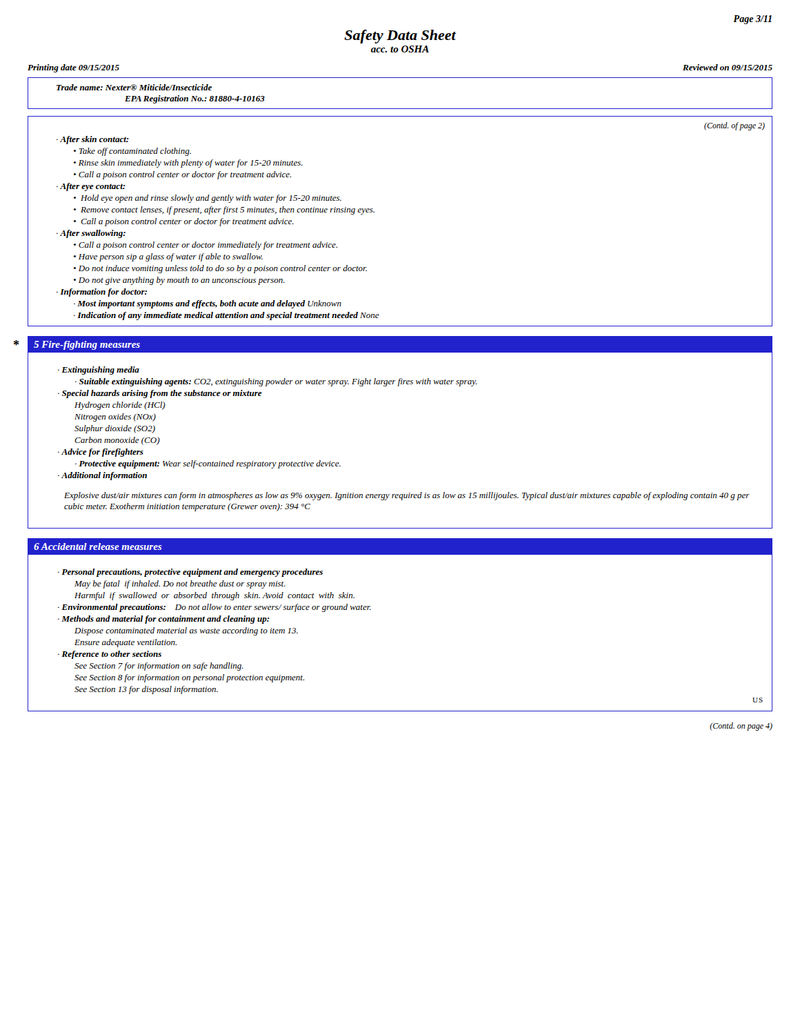Page 3/11
Safety Data Sheet
acc. to OSHA
Printing date 09/15/2015 Reviewed on 09/15/2015
Trade name: Nexter® Miticide/Insecticide
EPA Registration No.: 81880-4-10163
(Contd. of page 2)
· After skin contact:
• Take off contaminated clothing.
• Rinse skin immediately with plenty of water for 15-20 minutes.
• Call a poison control center or doctor for treatment advice.
· After eye contact:
• Hold eye open and rinse slowly and gently with water for 15-20 minutes.
• Remove contact lenses, if present, after first 5 minutes, then continue rinsing eyes.
• Call a poison control center or doctor for treatment advice.
· After swallowing:
• Call a poison control center or doctor immediately for treatment advice.
• Have person sip a glass of water if able to swallow.
• Do not induce vomiting unless told to do so by a poison control center or doctor.
• Do not give anything by mouth to an unconscious person.
· Information for doctor:
· Most important symptoms and effects, both acute and delayed Unknown
· Indication of any immediate medical attention and special treatment needed None
5 Fire-fighting measures
· Extinguishing media
· Suitable extinguishing agents: CO2, extinguishing powder or water spray. Fight larger fires with water spray.
· Special hazards arising from the substance or mixture
Hydrogen chloride (HCl)
Nitrogen oxides (NOx)
Sulphur dioxide (SO2)
Carbon monoxide (CO)
· Advice for firefighters
· Protective equipment: Wear self-contained respiratory protective device.
· Additional information
Explosive dust/air mixtures can form in atmospheres as low as 9% oxygen. Ignition energy required is as low as 15 millijoules. Typical dust/air mixtures capable of exploding contain 40 g per cubic meter. Exotherm initiation temperature (Grewer oven): 394 °C
6 Accidental release measures
· Personal precautions, protective equipment and emergency procedures
May be fatal if inhaled. Do not breathe dust or spray mist.
Harmful if swallowed or absorbed through skin. Avoid contact with skin.
· Environmental precautions: Do not allow to enter sewers/ surface or ground water.
· Methods and material for containment and cleaning up:
Dispose contaminated material as waste according to item 13.
Ensure adequate ventilation.
· Reference to other sections
See Section 7 for information on safe handling.
See Section 8 for information on personal protection equipment.
See Section 13 for disposal information.
US
(Contd. on page 4)